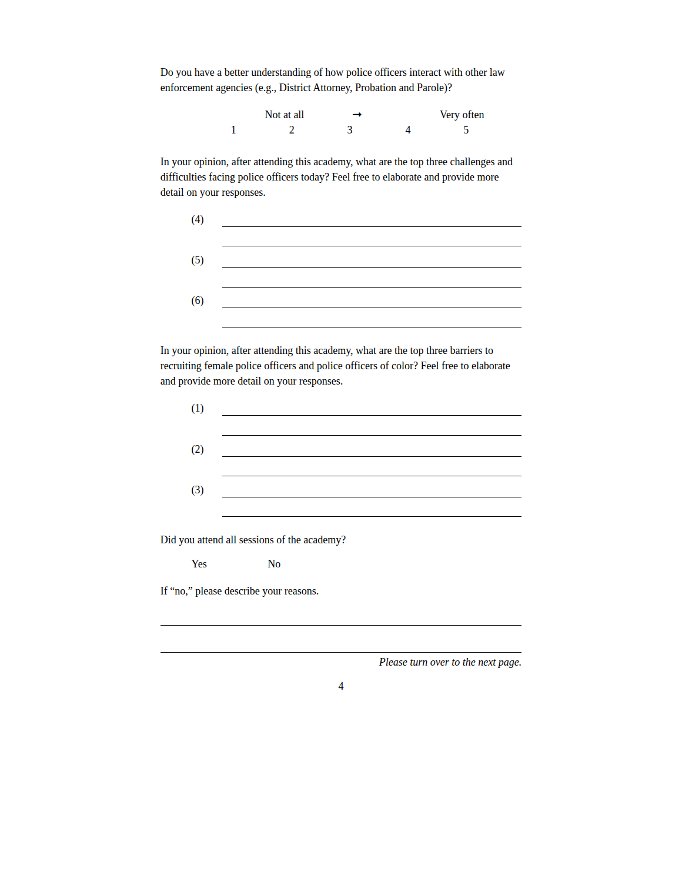Do you have a better understanding of how police officers interact with other law enforcement agencies (e.g., District Attorney, Probation and Parole)?
Not at all ➞ Very often
1 2 3 4 5
In your opinion, after attending this academy, what are the top three challenges and difficulties facing police officers today? Feel free to elaborate and provide more detail on your responses.
(4)
(5)
(6)
In your opinion, after attending this academy, what are the top three barriers to recruiting female police officers and police officers of color? Feel free to elaborate and provide more detail on your responses.
(1)
(2)
(3)
Did you attend all sessions of the academy?
Yes No
If “no,” please describe your reasons.
Please turn over to the next page.
4